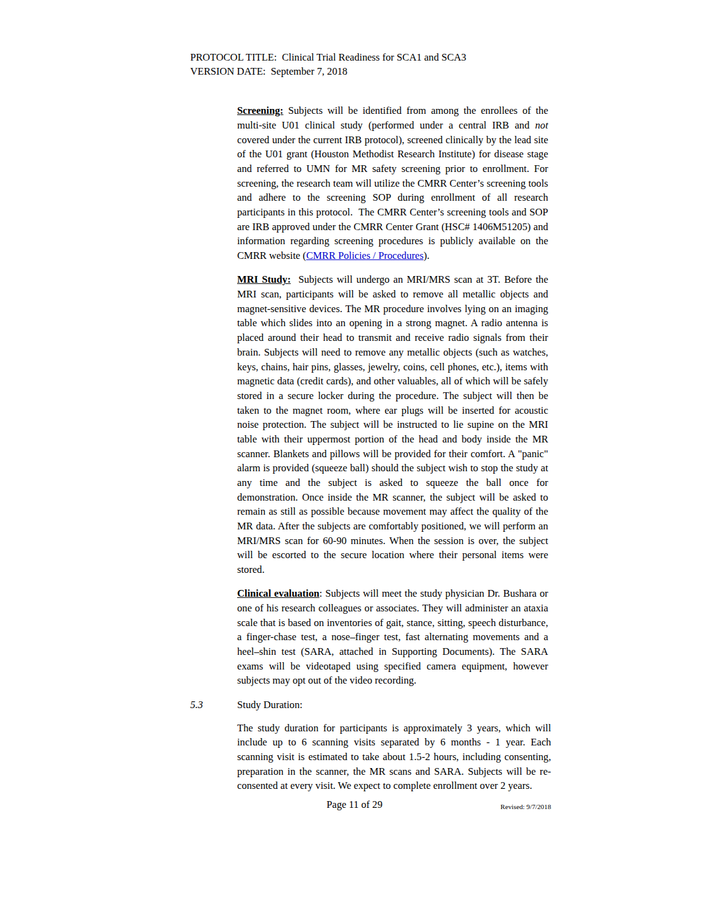PROTOCOL TITLE: Clinical Trial Readiness for SCA1 and SCA3
VERSION DATE: September 7, 2018
Screening: Subjects will be identified from among the enrollees of the multi-site U01 clinical study (performed under a central IRB and not covered under the current IRB protocol), screened clinically by the lead site of the U01 grant (Houston Methodist Research Institute) for disease stage and referred to UMN for MR safety screening prior to enrollment. For screening, the research team will utilize the CMRR Center’s screening tools and adhere to the screening SOP during enrollment of all research participants in this protocol. The CMRR Center’s screening tools and SOP are IRB approved under the CMRR Center Grant (HSC# 1406M51205) and information regarding screening procedures is publicly available on the CMRR website (CMRR Policies / Procedures).
MRI Study: Subjects will undergo an MRI/MRS scan at 3T. Before the MRI scan, participants will be asked to remove all metallic objects and magnet-sensitive devices. The MR procedure involves lying on an imaging table which slides into an opening in a strong magnet. A radio antenna is placed around their head to transmit and receive radio signals from their brain. Subjects will need to remove any metallic objects (such as watches, keys, chains, hair pins, glasses, jewelry, coins, cell phones, etc.), items with magnetic data (credit cards), and other valuables, all of which will be safely stored in a secure locker during the procedure. The subject will then be taken to the magnet room, where ear plugs will be inserted for acoustic noise protection. The subject will be instructed to lie supine on the MRI table with their uppermost portion of the head and body inside the MR scanner. Blankets and pillows will be provided for their comfort. A "panic" alarm is provided (squeeze ball) should the subject wish to stop the study at any time and the subject is asked to squeeze the ball once for demonstration. Once inside the MR scanner, the subject will be asked to remain as still as possible because movement may affect the quality of the MR data. After the subjects are comfortably positioned, we will perform an MRI/MRS scan for 60-90 minutes. When the session is over, the subject will be escorted to the secure location where their personal items were stored.
Clinical evaluation: Subjects will meet the study physician Dr. Bushara or one of his research colleagues or associates. They will administer an ataxia scale that is based on inventories of gait, stance, sitting, speech disturbance, a finger-chase test, a nose–finger test, fast alternating movements and a heel–shin test (SARA, attached in Supporting Documents). The SARA exams will be videotaped using specified camera equipment, however subjects may opt out of the video recording.
5.3
Study Duration:
The study duration for participants is approximately 3 years, which will include up to 6 scanning visits separated by 6 months - 1 year. Each scanning visit is estimated to take about 1.5-2 hours, including consenting, preparation in the scanner, the MR scans and SARA. Subjects will be re-consented at every visit. We expect to complete enrollment over 2 years.
Page 11 of 29
Revised: 9/7/2018